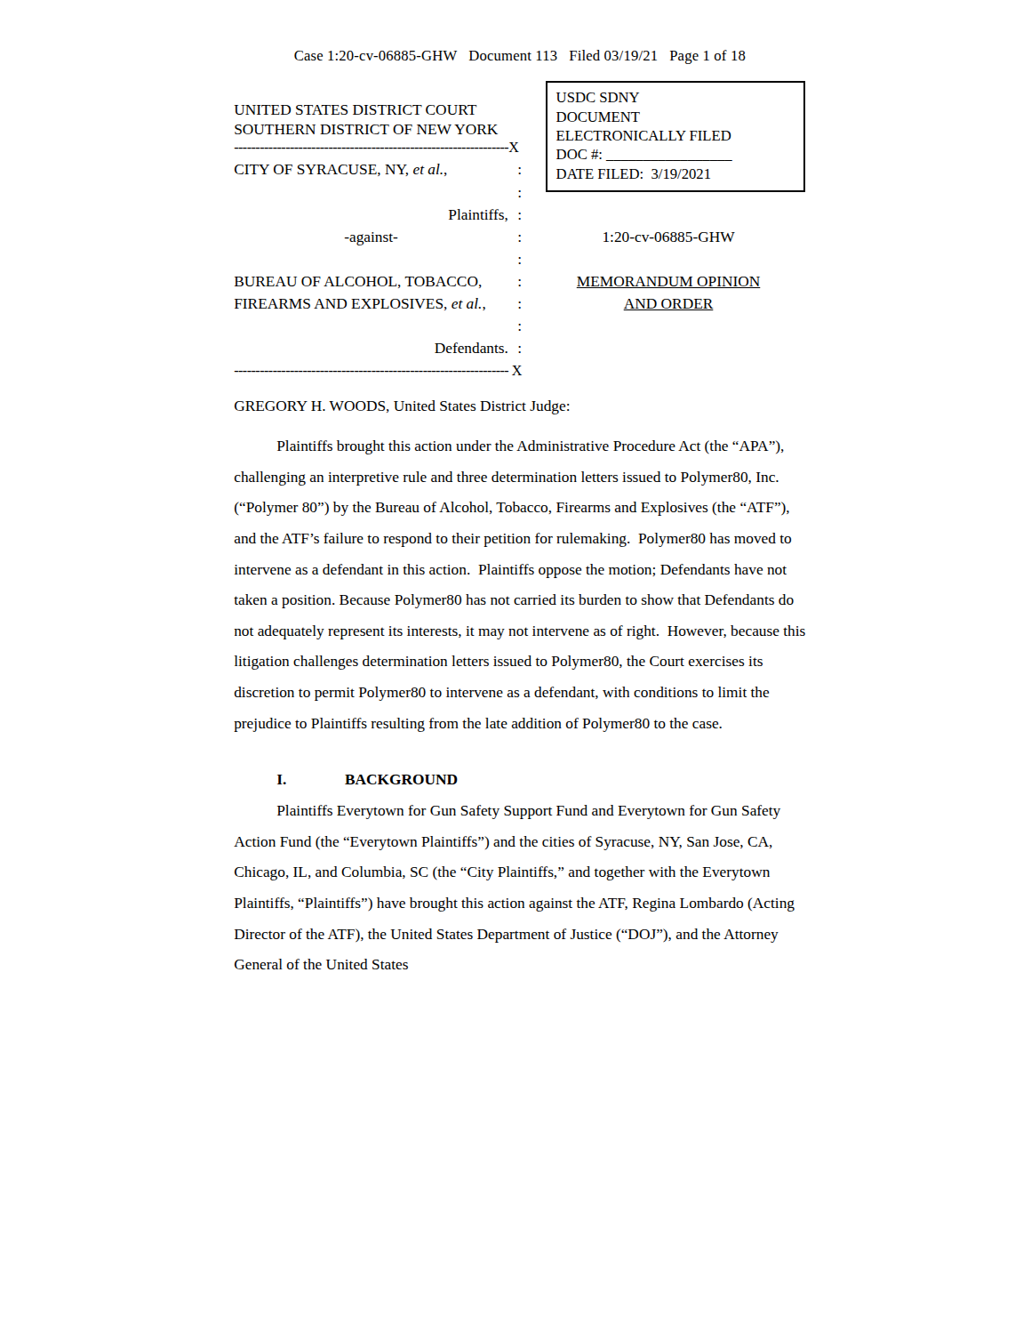Case 1:20-cv-06885-GHW Document 113 Filed 03/19/21 Page 1 of 18
USDC SDNY
DOCUMENT
ELECTRONICALLY FILED
DOC #: _________________
DATE FILED: 3/19/2021
UNITED STATES DISTRICT COURT
SOUTHERN DISTRICT OF NEW YORK
----------------------------------------------------------------X
| CITY OF SYRACUSE, NY, et al. , | : | |
| | : | |
| Plaintiffs, | : | |
| -against- | : | 1:20-cv-06885-GHW |
| | : | |
| BUREAU OF ALCOHOL, TOBACCO, | : | MEMORANDUM OPINION |
| FIREARMS AND EXPLOSIVES, et al. , | : | AND ORDER |
| | : | |
| Defendants. | : | |
---------------------------------------------------------------- X
GREGORY H. WOODS, United States District Judge:
Plaintiffs brought this action under the Administrative Procedure Act (the “APA”), challenging an interpretive rule and three determination letters issued to Polymer80, Inc. (“Polymer 80”) by the Bureau of Alcohol, Tobacco, Firearms and Explosives (the “ATF”), and the ATF’s failure to respond to their petition for rulemaking. Polymer80 has moved to intervene as a defendant in this action. Plaintiffs oppose the motion; Defendants have not taken a position. Because Polymer80 has not carried its burden to show that Defendants do not adequately represent its interests, it may not intervene as of right. However, because this litigation challenges determination letters issued to Polymer80, the Court exercises its discretion to permit Polymer80 to intervene as a defendant, with conditions to limit the prejudice to Plaintiffs resulting from the late addition of Polymer80 to the case.
I. BACKGROUND
Plaintiffs Everytown for Gun Safety Support Fund and Everytown for Gun Safety Action Fund (the “Everytown Plaintiffs”) and the cities of Syracuse, NY, San Jose, CA, Chicago, IL, and Columbia, SC (the “City Plaintiffs,” and together with the Everytown Plaintiffs, “Plaintiffs”) have brought this action against the ATF, Regina Lombardo (Acting Director of the ATF), the United States Department of Justice (“DOJ”), and the Attorney General of the United States